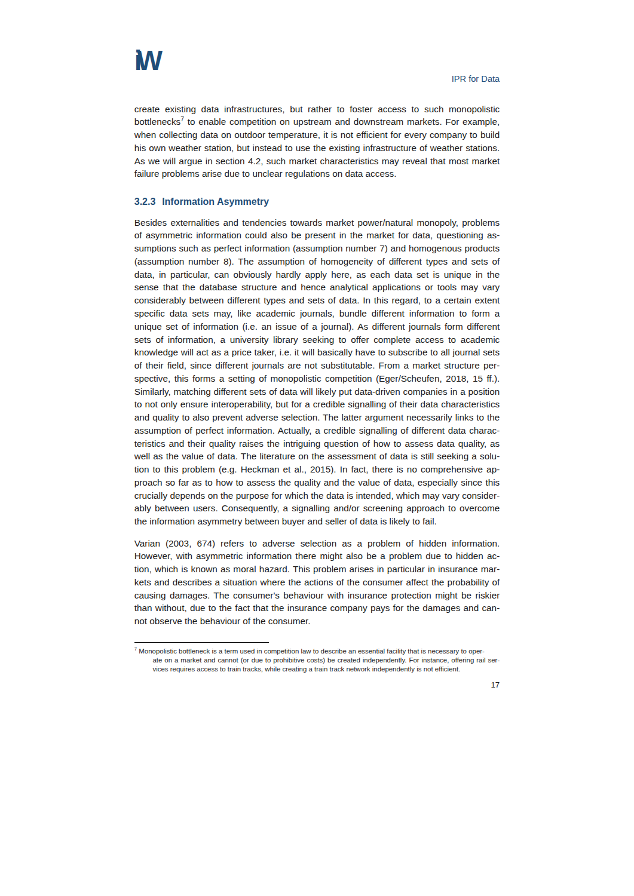iW
IPR for Data
create existing data infrastructures, but rather to foster access to such monopolistic bottlenecks7 to enable competition on upstream and downstream markets. For example, when collecting data on outdoor temperature, it is not efficient for every company to build his own weather station, but instead to use the existing infrastructure of weather stations. As we will argue in section 4.2, such market characteristics may reveal that most market failure problems arise due to unclear regulations on data access.
3.2.3 Information Asymmetry
Besides externalities and tendencies towards market power/natural monopoly, problems of asymmetric information could also be present in the market for data, questioning assumptions such as perfect information (assumption number 7) and homogenous products (assumption number 8). The assumption of homogeneity of different types and sets of data, in particular, can obviously hardly apply here, as each data set is unique in the sense that the database structure and hence analytical applications or tools may vary considerably between different types and sets of data. In this regard, to a certain extent specific data sets may, like academic journals, bundle different information to form a unique set of information (i.e. an issue of a journal). As different journals form different sets of information, a university library seeking to offer complete access to academic knowledge will act as a price taker, i.e. it will basically have to subscribe to all journal sets of their field, since different journals are not substitutable. From a market structure perspective, this forms a setting of monopolistic competition (Eger/Scheufen, 2018, 15 ff.). Similarly, matching different sets of data will likely put data-driven companies in a position to not only ensure interoperability, but for a credible signalling of their data characteristics and quality to also prevent adverse selection. The latter argument necessarily links to the assumption of perfect information. Actually, a credible signalling of different data characteristics and their quality raises the intriguing question of how to assess data quality, as well as the value of data. The literature on the assessment of data is still seeking a solution to this problem (e.g. Heckman et al., 2015). In fact, there is no comprehensive approach so far as to how to assess the quality and the value of data, especially since this crucially depends on the purpose for which the data is intended, which may vary considerably between users. Consequently, a signalling and/or screening approach to overcome the information asymmetry between buyer and seller of data is likely to fail.
Varian (2003, 674) refers to adverse selection as a problem of hidden information. However, with asymmetric information there might also be a problem due to hidden action, which is known as moral hazard. This problem arises in particular in insurance markets and describes a situation where the actions of the consumer affect the probability of causing damages. The consumer's behaviour with insurance protection might be riskier than without, due to the fact that the insurance company pays for the damages and cannot observe the behaviour of the consumer.
7 Monopolistic bottleneck is a term used in competition law to describe an essential facility that is necessary to oper-ate on a market and cannot (or due to prohibitive costs) be created independently. For instance, offering rail services requires access to train tracks, while creating a train track network independently is not efficient.
17